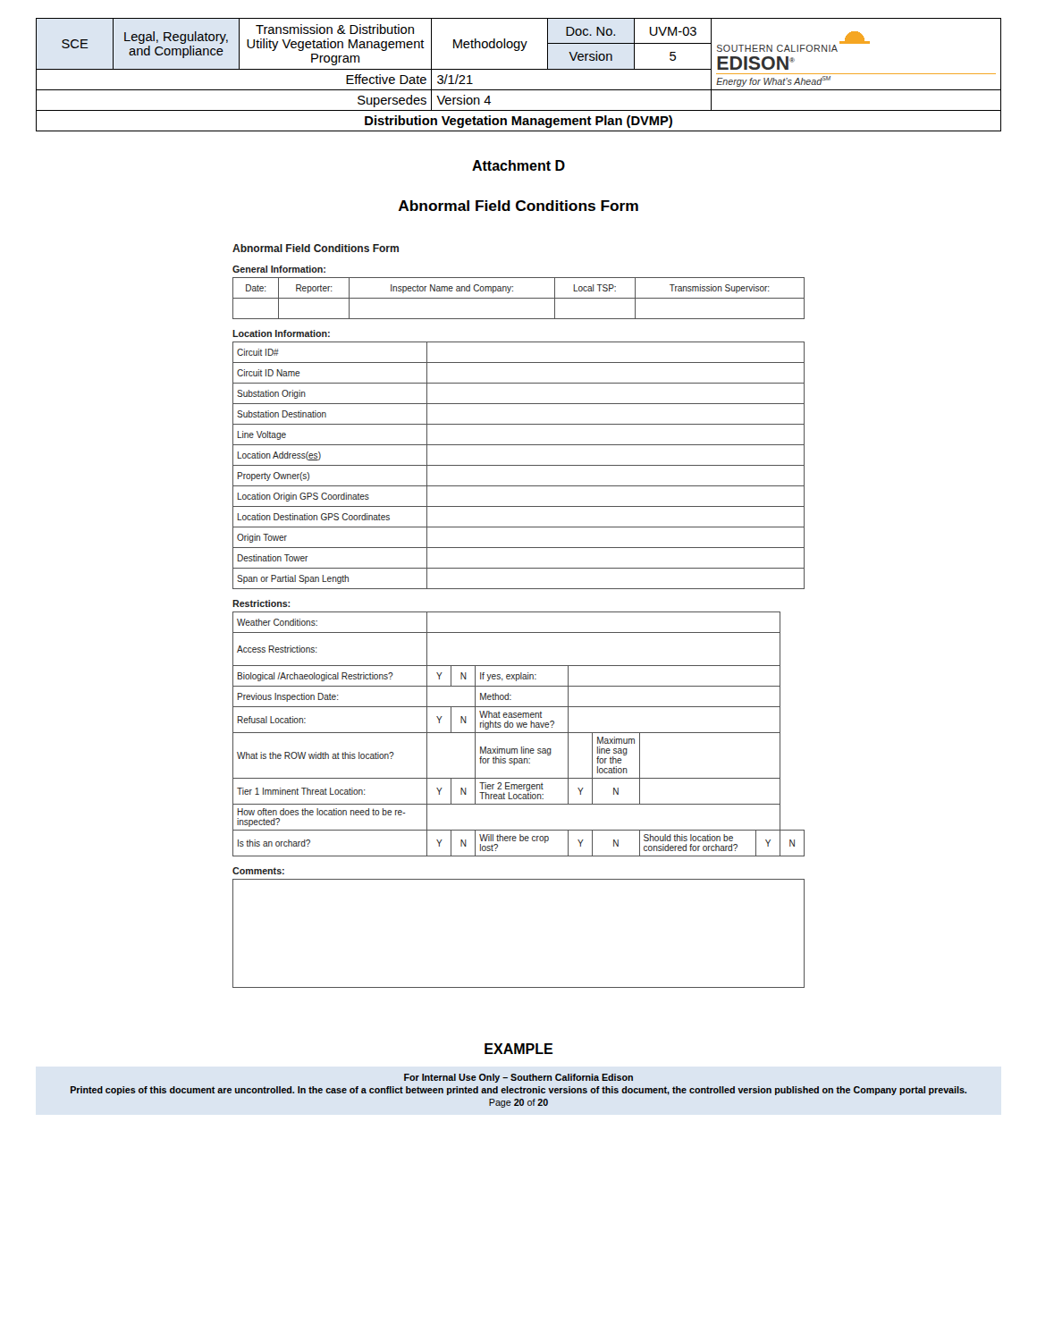| SCE | Legal, Regulatory, and Compliance | Transmission & Distribution Utility Vegetation Management Program | Methodology | Doc. No. | UVM-03 | SOUTHERN CALIFORNIA EDISON ® Energy for What’s Ahead SM |
| Version | 5 |
| Effective Date | 3/1/21 |
| Supersedes | Version 4 | |
| Distribution Vegetation Management Plan (DVMP) |
Attachment D
Abnormal Field Conditions Form
Abnormal Field Conditions Form
General Information:
| Date: | Reporter: | Inspector Name and Company: | Local TSP: | Transmission Supervisor: |
| --- | --- | --- | --- | --- |
Location Information:
| Circuit ID# | |
| Circuit ID Name | |
| Substation Origin | |
| Substation Destination | |
| Line Voltage | |
| Location Address( es ) | |
| Property Owner(s) | |
| Location Origin GPS Coordinates | |
| Location Destination GPS Coordinates | |
| Origin Tower | |
| Destination Tower | |
| Span or Partial Span Length | |
Restrictions:
| Weather Conditions: | |
| Access Restrictions: | |
| Biological /Archaeological Restrictions? | Y | N | If yes, explain: | |
| Previous Inspection Date: | | Method: | |
| Refusal Location: | Y | N | What easement rights do we have? | |
| What is the ROW width at this location? | | Maximum line sag for this span: | | Maximum line sag for the location | |
| Tier 1 Imminent Threat Location: | Y | N | Tier 2 Emergent Threat Location: | Y | N | |
| How often does the location need to be re-inspected? | |
| Is this an orchard? | Y | N | Will there be crop lost? | Y | N | Should this location be considered for orchard? | Y | N |
Comments:
EXAMPLE
For Internal Use Only – Southern California Edison
Printed copies of this document are uncontrolled. In the case of a conflict between printed and electronic versions of this document, the controlled version published on the Company portal prevails.
Page 20 of 20